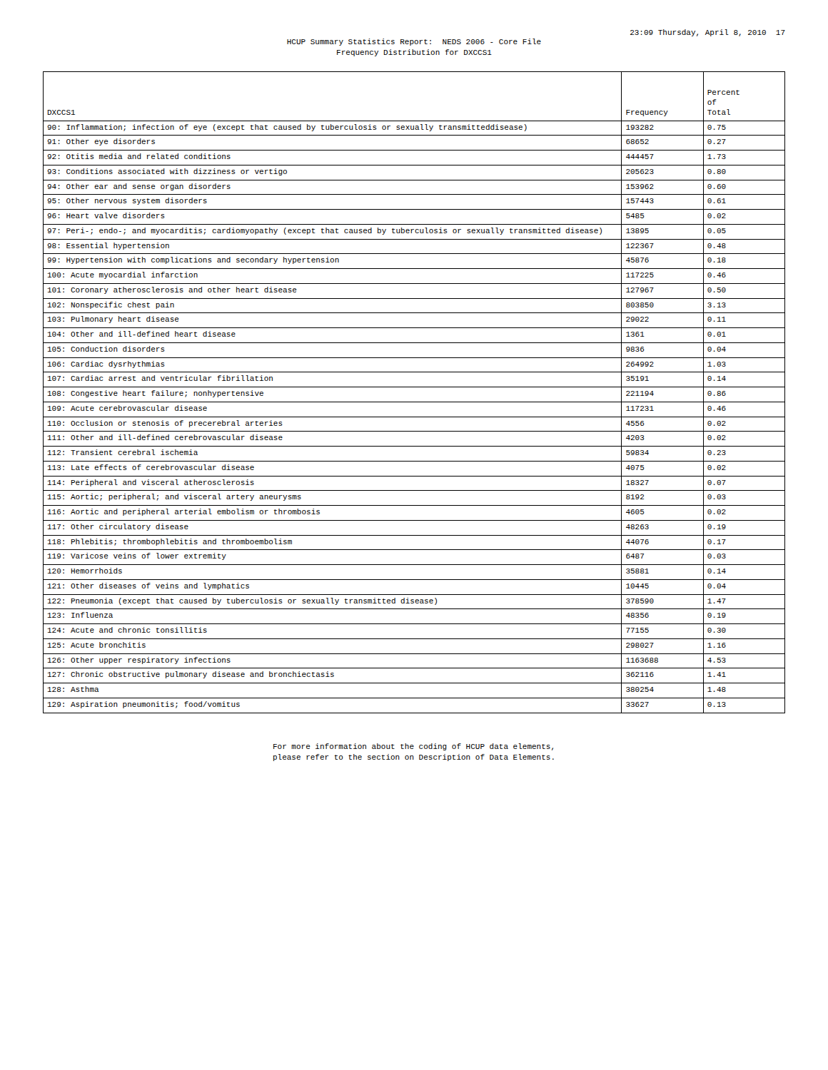23:09 Thursday, April 8, 2010 17
HCUP Summary Statistics Report: NEDS 2006 - Core File
Frequency Distribution for DXCCS1
| DXCCS1 | Frequency | Percent of Total |
| --- | --- | --- |
| 90: Inflammation; infection of eye (except that caused by tuberculosis or sexually transmitteddisease) | 193282 | 0.75 |
| 91: Other eye disorders | 68652 | 0.27 |
| 92: Otitis media and related conditions | 444457 | 1.73 |
| 93: Conditions associated with dizziness or vertigo | 205623 | 0.80 |
| 94: Other ear and sense organ disorders | 153962 | 0.60 |
| 95: Other nervous system disorders | 157443 | 0.61 |
| 96: Heart valve disorders | 5485 | 0.02 |
| 97: Peri-; endo-; and myocarditis; cardiomyopathy (except that caused by tuberculosis or sexually transmitted disease) | 13895 | 0.05 |
| 98: Essential hypertension | 122367 | 0.48 |
| 99: Hypertension with complications and secondary hypertension | 45876 | 0.18 |
| 100: Acute myocardial infarction | 117225 | 0.46 |
| 101: Coronary atherosclerosis and other heart disease | 127967 | 0.50 |
| 102: Nonspecific chest pain | 803850 | 3.13 |
| 103: Pulmonary heart disease | 29022 | 0.11 |
| 104: Other and ill-defined heart disease | 1361 | 0.01 |
| 105: Conduction disorders | 9836 | 0.04 |
| 106: Cardiac dysrhythmias | 264992 | 1.03 |
| 107: Cardiac arrest and ventricular fibrillation | 35191 | 0.14 |
| 108: Congestive heart failure; nonhypertensive | 221194 | 0.86 |
| 109: Acute cerebrovascular disease | 117231 | 0.46 |
| 110: Occlusion or stenosis of precerebral arteries | 4556 | 0.02 |
| 111: Other and ill-defined cerebrovascular disease | 4203 | 0.02 |
| 112: Transient cerebral ischemia | 59834 | 0.23 |
| 113: Late effects of cerebrovascular disease | 4075 | 0.02 |
| 114: Peripheral and visceral atherosclerosis | 18327 | 0.07 |
| 115: Aortic; peripheral; and visceral artery aneurysms | 8192 | 0.03 |
| 116: Aortic and peripheral arterial embolism or thrombosis | 4605 | 0.02 |
| 117: Other circulatory disease | 48263 | 0.19 |
| 118: Phlebitis; thrombophlebitis and thromboembolism | 44076 | 0.17 |
| 119: Varicose veins of lower extremity | 6487 | 0.03 |
| 120: Hemorrhoids | 35881 | 0.14 |
| 121: Other diseases of veins and lymphatics | 10445 | 0.04 |
| 122: Pneumonia (except that caused by tuberculosis or sexually transmitted disease) | 378590 | 1.47 |
| 123: Influenza | 48356 | 0.19 |
| 124: Acute and chronic tonsillitis | 77155 | 0.30 |
| 125: Acute bronchitis | 298027 | 1.16 |
| 126: Other upper respiratory infections | 1163688 | 4.53 |
| 127: Chronic obstructive pulmonary disease and bronchiectasis | 362116 | 1.41 |
| 128: Asthma | 380254 | 1.48 |
| 129: Aspiration pneumonitis; food/vomitus | 33627 | 0.13 |
For more information about the coding of HCUP data elements,
please refer to the section on Description of Data Elements.